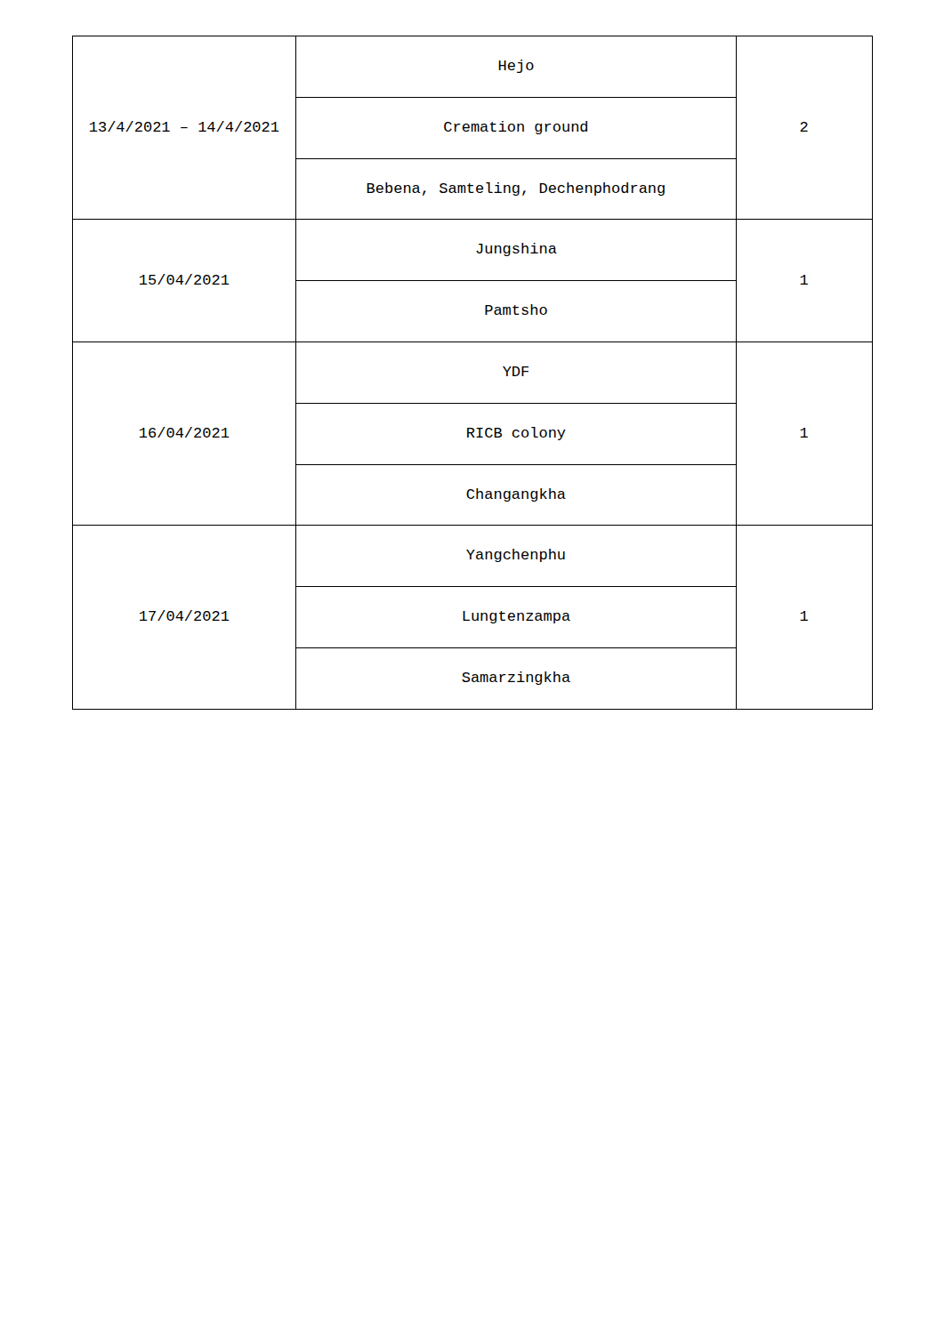| 13/4/2021 – 14/4/2021 | Hejo | 2 |
| Cremation ground |
| Bebena, Samteling, Dechenphodrang |
| 15/04/2021 | Jungshina | 1 |
| Pamtsho |
| 16/04/2021 | YDF | 1 |
| RICB colony |
| Changangkha |
| 17/04/2021 | Yangchenphu | 1 |
| Lungtenzampa |
| Samarzingkha |